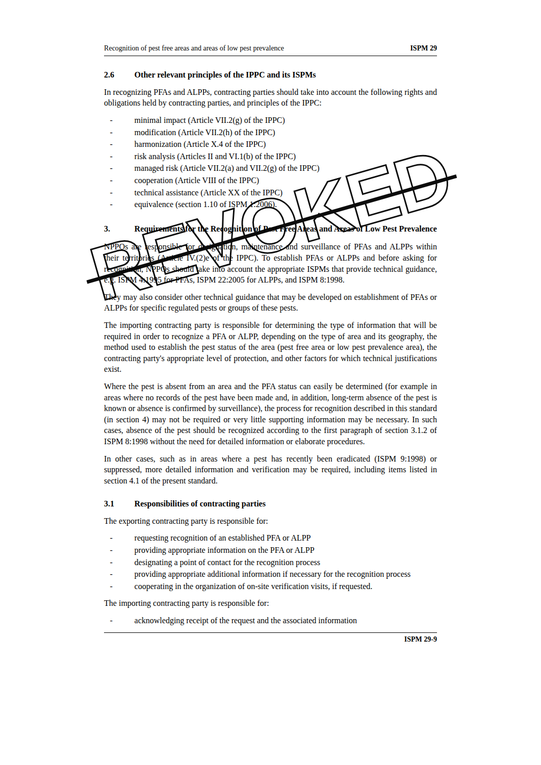Recognition of pest free areas and areas of low pest prevalence
ISPM 29
REVOKED
2.6 Other relevant principles of the IPPC and its ISPMs
In recognizing PFAs and ALPPs, contracting parties should take into account the following rights and obligations held by contracting parties, and principles of the IPPC:
minimal impact (Article VII.2(g) of the IPPC)
modification (Article VII.2(h) of the IPPC)
harmonization (Article X.4 of the IPPC)
risk analysis (Articles II and VI.1(b) of the IPPC)
managed risk (Article VII.2(a) and VII.2(g) of the IPPC)
cooperation (Article VIII of the IPPC)
technical assistance (Article XX of the IPPC)
equivalence (section 1.10 of ISPM 1:2006).
3. Requirements for the Recognition of Pest Free Areas and Areas of Low Pest Prevalence
NPPOs are responsible for designation, maintenance and surveillance of PFAs and ALPPs within their territories (Article IV.(2)e of the IPPC). To establish PFAs or ALPPs and before asking for recognition, NPPOs should take into account the appropriate ISPMs that provide technical guidance, e.g. ISPM 4:1995 for PFAs, ISPM 22:2005 for ALPPs, and ISPM 8:1998.
They may also consider other technical guidance that may be developed on establishment of PFAs or ALPPs for specific regulated pests or groups of these pests.
The importing contracting party is responsible for determining the type of information that will be required in order to recognize a PFA or ALPP, depending on the type of area and its geography, the method used to establish the pest status of the area (pest free area or low pest prevalence area), the contracting party's appropriate level of protection, and other factors for which technical justifications exist.
Where the pest is absent from an area and the PFA status can easily be determined (for example in areas where no records of the pest have been made and, in addition, long-term absence of the pest is known or absence is confirmed by surveillance), the process for recognition described in this standard (in section 4) may not be required or very little supporting information may be necessary. In such cases, absence of the pest should be recognized according to the first paragraph of section 3.1.2 of ISPM 8:1998 without the need for detailed information or elaborate procedures.
In other cases, such as in areas where a pest has recently been eradicated (ISPM 9:1998) or suppressed, more detailed information and verification may be required, including items listed in section 4.1 of the present standard.
3.1 Responsibilities of contracting parties
The exporting contracting party is responsible for:
requesting recognition of an established PFA or ALPP
providing appropriate information on the PFA or ALPP
designating a point of contact for the recognition process
providing appropriate additional information if necessary for the recognition process
cooperating in the organization of on-site verification visits, if requested.
The importing contracting party is responsible for:
acknowledging receipt of the request and the associated information
ISPM 29-9